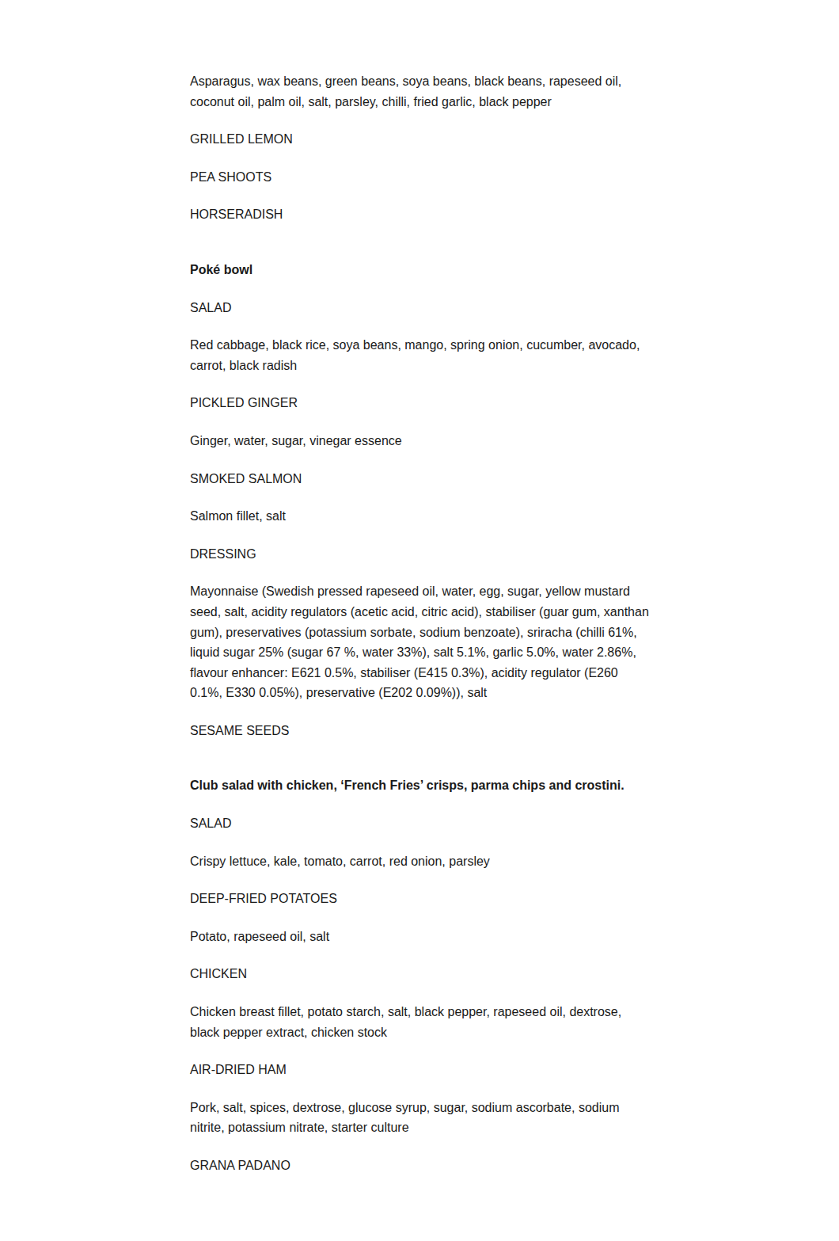Asparagus, wax beans, green beans, soya beans, black beans, rapeseed oil, coconut oil, palm oil, salt, parsley, chilli, fried garlic, black pepper
GRILLED LEMON
PEA SHOOTS
HORSERADISH
Poké bowl
SALAD
Red cabbage, black rice, soya beans, mango, spring onion, cucumber, avocado, carrot, black radish
PICKLED GINGER
Ginger, water, sugar, vinegar essence
SMOKED SALMON
Salmon fillet, salt
DRESSING
Mayonnaise (Swedish pressed rapeseed oil, water, egg, sugar, yellow mustard seed, salt, acidity regulators (acetic acid, citric acid), stabiliser (guar gum, xanthan gum), preservatives (potassium sorbate, sodium benzoate), sriracha (chilli 61%, liquid sugar 25% (sugar 67 %, water 33%), salt 5.1%, garlic 5.0%, water 2.86%, flavour enhancer: E621 0.5%, stabiliser (E415 0.3%), acidity regulator (E260 0.1%, E330 0.05%), preservative (E202 0.09%)), salt
SESAME SEEDS
Club salad with chicken, ‘French Fries’ crisps, parma chips and crostini.
SALAD
Crispy lettuce, kale, tomato, carrot, red onion, parsley
DEEP-FRIED POTATOES
Potato, rapeseed oil, salt
CHICKEN
Chicken breast fillet, potato starch, salt, black pepper, rapeseed oil, dextrose, black pepper extract, chicken stock
AIR-DRIED HAM
Pork, salt, spices, dextrose, glucose syrup, sugar, sodium ascorbate, sodium nitrite, potassium nitrate, starter culture
GRANA PADANO